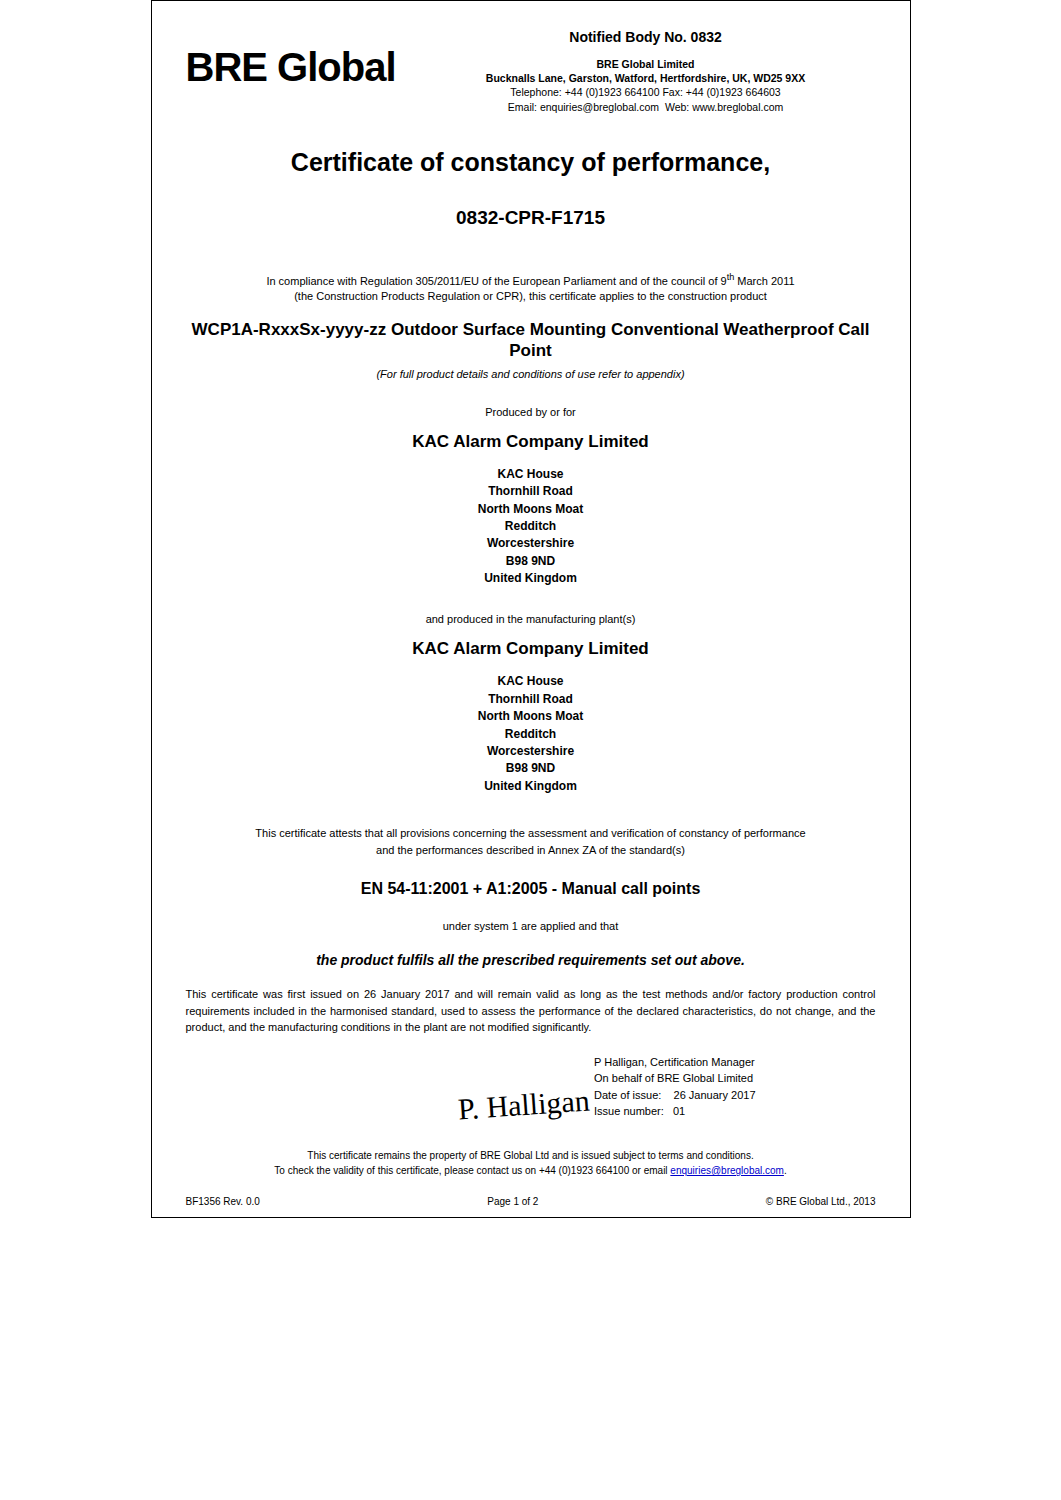BRE Global
Notified Body No. 0832
BRE Global Limited
Bucknalls Lane, Garston, Watford, Hertfordshire, UK, WD25 9XX
Telephone: +44 (0)1923 664100 Fax: +44 (0)1923 664603
Email: enquiries@breglobal.com Web: www.breglobal.com
Certificate of constancy of performance,
0832-CPR-F1715
In compliance with Regulation 305/2011/EU of the European Parliament and of the council of 9th March 2011
(the Construction Products Regulation or CPR), this certificate applies to the construction product
WCP1A-RxxxSx-yyyy-zz Outdoor Surface Mounting Conventional Weatherproof Call Point
(For full product details and conditions of use refer to appendix)
Produced by or for
KAC Alarm Company Limited
KAC House
Thornhill Road
North Moons Moat
Redditch
Worcestershire
B98 9ND
United Kingdom
and produced in the manufacturing plant(s)
KAC Alarm Company Limited
KAC House
Thornhill Road
North Moons Moat
Redditch
Worcestershire
B98 9ND
United Kingdom
This certificate attests that all provisions concerning the assessment and verification of constancy of performance
and the performances described in Annex ZA of the standard(s)
EN 54-11:2001 + A1:2005 - Manual call points
under system 1 are applied and that
the product fulfils all the prescribed requirements set out above.
This certificate was first issued on 26 January 2017 and will remain valid as long as the test methods and/or factory production control requirements included in the harmonised standard, used to assess the performance of the declared characteristics, do not change, and the product, and the manufacturing conditions in the plant are not modified significantly.
P. Halligan
P Halligan, Certification Manager
On behalf of BRE Global Limited
Date of issue: 26 January 2017
Issue number: 01
This certificate remains the property of BRE Global Ltd and is issued subject to terms and conditions.
To check the validity of this certificate, please contact us on +44 (0)1923 664100 or email enquiries@breglobal.com.
BF1356 Rev. 0.0
Page 1 of 2
© BRE Global Ltd., 2013